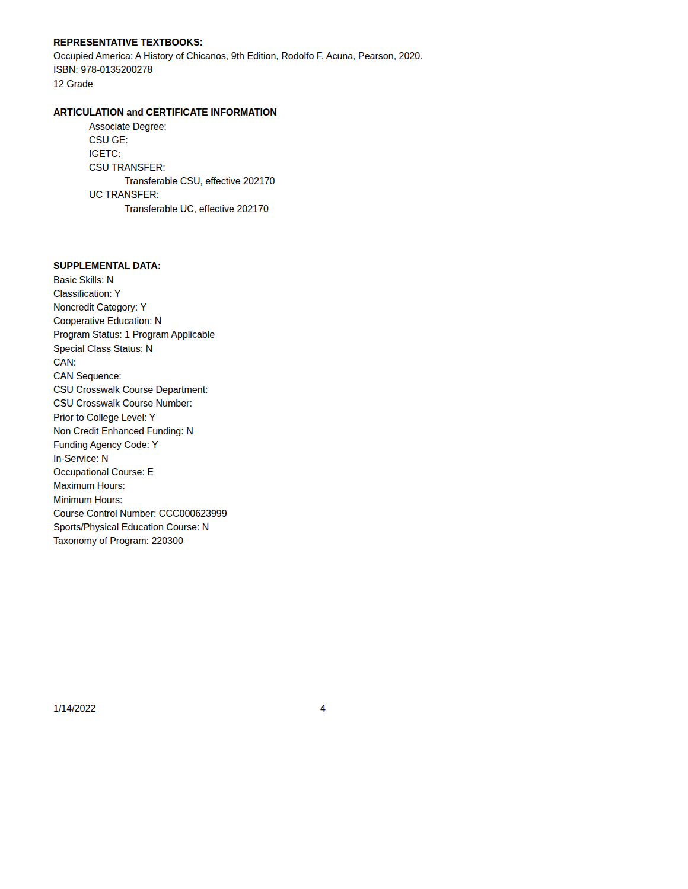REPRESENTATIVE TEXTBOOKS:
Occupied America: A History of Chicanos, 9th Edition, Rodolfo F. Acuna, Pearson, 2020.
ISBN: 978-0135200278
12 Grade
ARTICULATION and CERTIFICATE INFORMATION
Associate Degree:
CSU GE:
IGETC:
CSU TRANSFER:
Transferable CSU, effective 202170
UC TRANSFER:
Transferable UC, effective 202170
SUPPLEMENTAL DATA:
Basic Skills: N
Classification: Y
Noncredit Category: Y
Cooperative Education: N
Program Status: 1 Program Applicable
Special Class Status: N
CAN:
CAN Sequence:
CSU Crosswalk Course Department:
CSU Crosswalk Course Number:
Prior to College Level: Y
Non Credit Enhanced Funding: N
Funding Agency Code: Y
In-Service: N
Occupational Course: E
Maximum Hours:
Minimum Hours:
Course Control Number: CCC000623999
Sports/Physical Education Course: N
Taxonomy of Program: 220300
1/14/2022 4